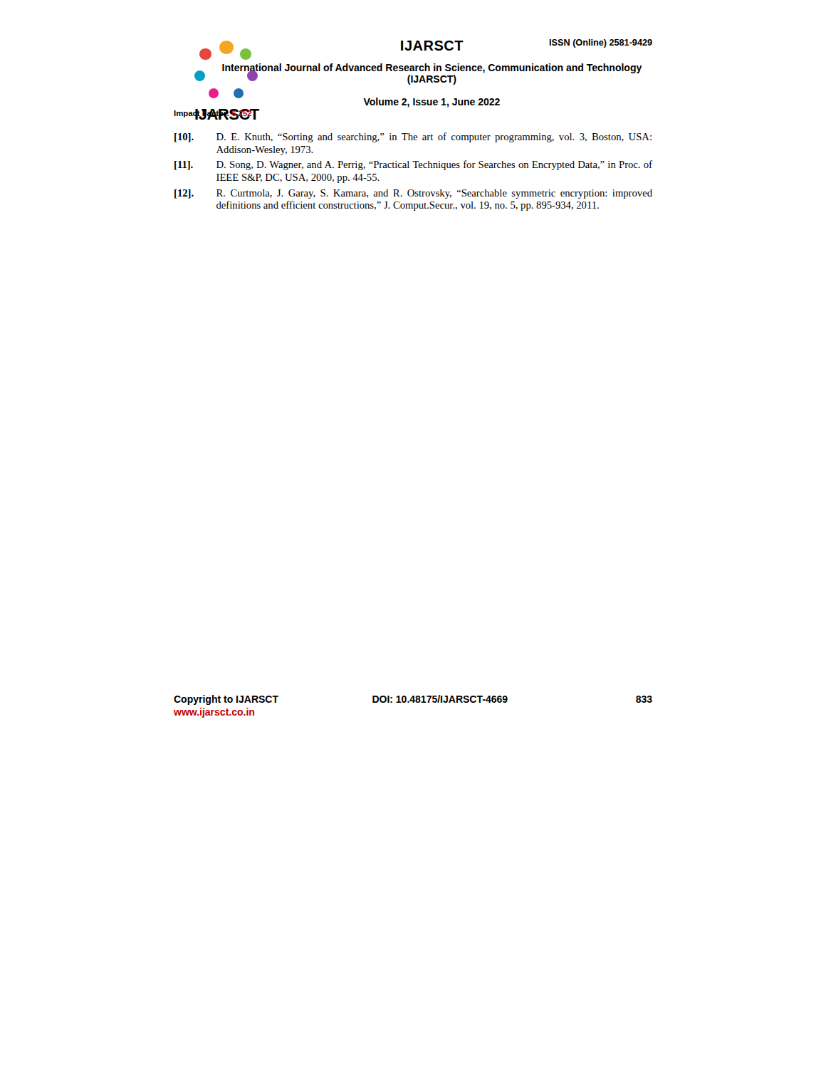ISSN (Online) 2581-9429
IJARSCT
IJARSCT
International Journal of Advanced Research in Science, Communication and Technology (IJARSCT)
Volume 2, Issue 1, June 2022
Impact Factor: 6.252
[10]. D. E. Knuth, “Sorting and searching,” in The art of computer programming, vol. 3, Boston, USA: Addison-Wesley, 1973.
[11]. D. Song, D. Wagner, and A. Perrig, “Practical Techniques for Searches on Encrypted Data,” in Proc. of IEEE S&P, DC, USA, 2000, pp. 44-55.
[12]. R. Curtmola, J. Garay, S. Kamara, and R. Ostrovsky, “Searchable symmetric encryption: improved definitions and efficient constructions,” J. Comput.Secur., vol. 19, no. 5, pp. 895-934, 2011.
Copyright to IJARSCT
www.ijarsct.co.in
DOI: 10.48175/IJARSCT-4669
833